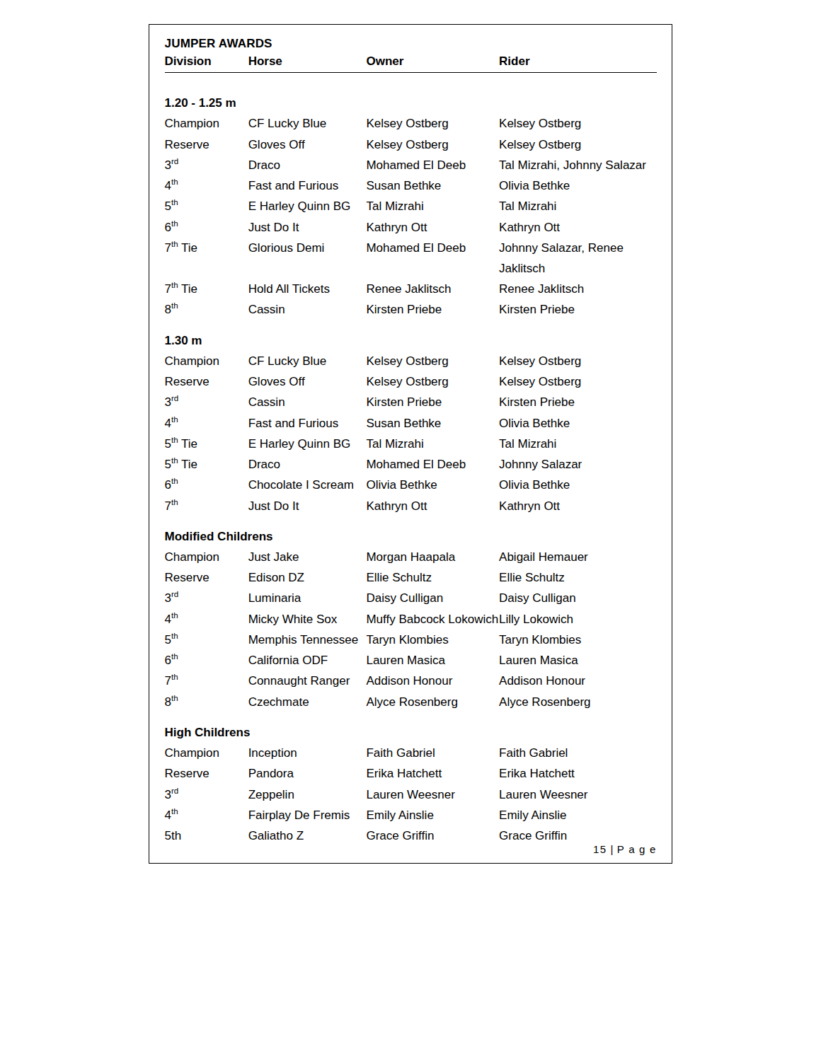JUMPER AWARDS
| Division | Horse | Owner | Rider |
| --- | --- | --- | --- |
| 1.20 - 1.25 m |
| Champion | CF Lucky Blue | Kelsey Ostberg | Kelsey Ostberg |
| Reserve | Gloves Off | Kelsey Ostberg | Kelsey Ostberg |
| 3 rd | Draco | Mohamed El Deeb | Tal Mizrahi, Johnny Salazar |
| 4 th | Fast and Furious | Susan Bethke | Olivia Bethke |
| 5 th | E Harley Quinn BG | Tal Mizrahi | Tal Mizrahi |
| 6 th | Just Do It | Kathryn Ott | Kathryn Ott |
| 7 th Tie | Glorious Demi | Mohamed El Deeb | Johnny Salazar, Renee Jaklitsch |
| 7 th Tie | Hold All Tickets | Renee Jaklitsch | Renee Jaklitsch |
| 8 th | Cassin | Kirsten Priebe | Kirsten Priebe |
| 1.30 m |
| Champion | CF Lucky Blue | Kelsey Ostberg | Kelsey Ostberg |
| Reserve | Gloves Off | Kelsey Ostberg | Kelsey Ostberg |
| 3 rd | Cassin | Kirsten Priebe | Kirsten Priebe |
| 4 th | Fast and Furious | Susan Bethke | Olivia Bethke |
| 5 th Tie | E Harley Quinn BG | Tal Mizrahi | Tal Mizrahi |
| 5 th Tie | Draco | Mohamed El Deeb | Johnny Salazar |
| 6 th | Chocolate I Scream | Olivia Bethke | Olivia Bethke |
| 7 th | Just Do It | Kathryn Ott | Kathryn Ott |
| Modified Childrens |
| Champion | Just Jake | Morgan Haapala | Abigail Hemauer |
| Reserve | Edison DZ | Ellie Schultz | Ellie Schultz |
| 3 rd | Luminaria | Daisy Culligan | Daisy Culligan |
| 4 th | Micky White Sox | Muffy Babcock Lokowich | Lilly Lokowich |
| 5 th | Memphis Tennessee | Taryn Klombies | Taryn Klombies |
| 6 th | California ODF | Lauren Masica | Lauren Masica |
| 7 th | Connaught Ranger | Addison Honour | Addison Honour |
| 8 th | Czechmate | Alyce Rosenberg | Alyce Rosenberg |
| High Childrens |
| Champion | Inception | Faith Gabriel | Faith Gabriel |
| Reserve | Pandora | Erika Hatchett | Erika Hatchett |
| 3 rd | Zeppelin | Lauren Weesner | Lauren Weesner |
| 4 th | Fairplay De Fremis | Emily Ainslie | Emily Ainslie |
| 5th | Galiatho Z | Grace Griffin | Grace Griffin |
15 | P a g e